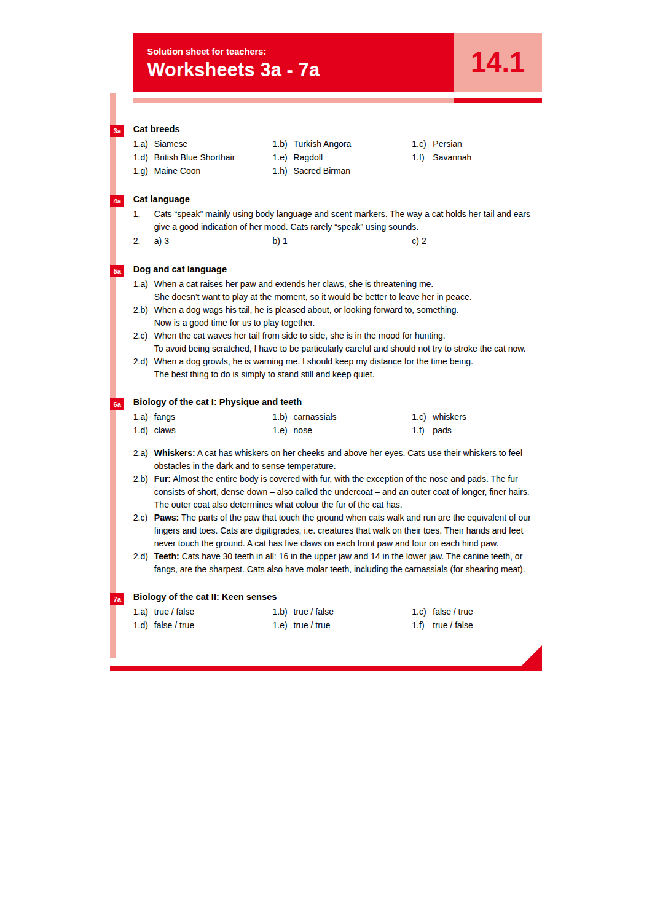Solution sheet for teachers: Worksheets 3a - 7a
14. 1
3a
Cat breeds
1.a) Siamese
1.b) Turkish Angora
1.c) Persian
1.d) British Blue Shorthair
1.e) Ragdoll
1.f) Savannah
1.g) Maine Coon
1.h) Sacred Birman
4a
Cat language
1.
Cats “speak” mainly using body language and scent markers. The way a cat holds her tail and ears give a good indication of her mood. Cats rarely “speak” using sounds.
2. a) 3
b) 1
c) 2
5a
Dog and cat language
1.a)
When a cat raises her paw and extends her claws, she is threatening me.She doesn’t want to play at the moment, so it would be better to leave her in peace.
2.b)
When a dog wags his tail, he is pleased about, or looking forward to, something.Now is a good time for us to play together.
2.c)
When the cat waves her tail from side to side, she is in the mood for hunting.To avoid being scratched, I have to be particularly careful and should not try to stroke the cat now.
2.d)
When a dog growls, he is warning me. I should keep my distance for the time being.The best thing to do is simply to stand still and keep quiet.
6a
Biology of the cat I: Physique and teeth
1.a) fangs
1.b) carnassials
1.c) whiskers
1.d) claws
1.e) nose
1.f) pads
2.a)
Whiskers: A cat has whiskers on her cheeks and above her eyes. Cats use their whiskers to feel obstacles in the dark and to sense temperature.
2.b)
Fur: Almost the entire body is covered with fur, with the exception of the nose and pads. The fur consists of short, dense down – also called the undercoat – and an outer coat of longer, finer hairs. The outer coat also determines what colour the fur of the cat has.
2.c)
Paws: The parts of the paw that touch the ground when cats walk and run are the equivalent of our fingers and toes. Cats are digitigrades, i.e. creatures that walk on their toes. Their hands and feet never touch the ground. A cat has five claws on each front paw and four on each hind paw.
2.d)
Teeth: Cats have 30 teeth in all: 16 in the upper jaw and 14 in the lower jaw. The canine teeth, or fangs, are the sharpest. Cats also have molar teeth, including the carnassials (for shearing meat).
7a
Biology of the cat II: Keen senses
1.a) true / false
1.b) true / false
1.c) false / true
1.d) false / true
1.e) true / true
1.f) true / false